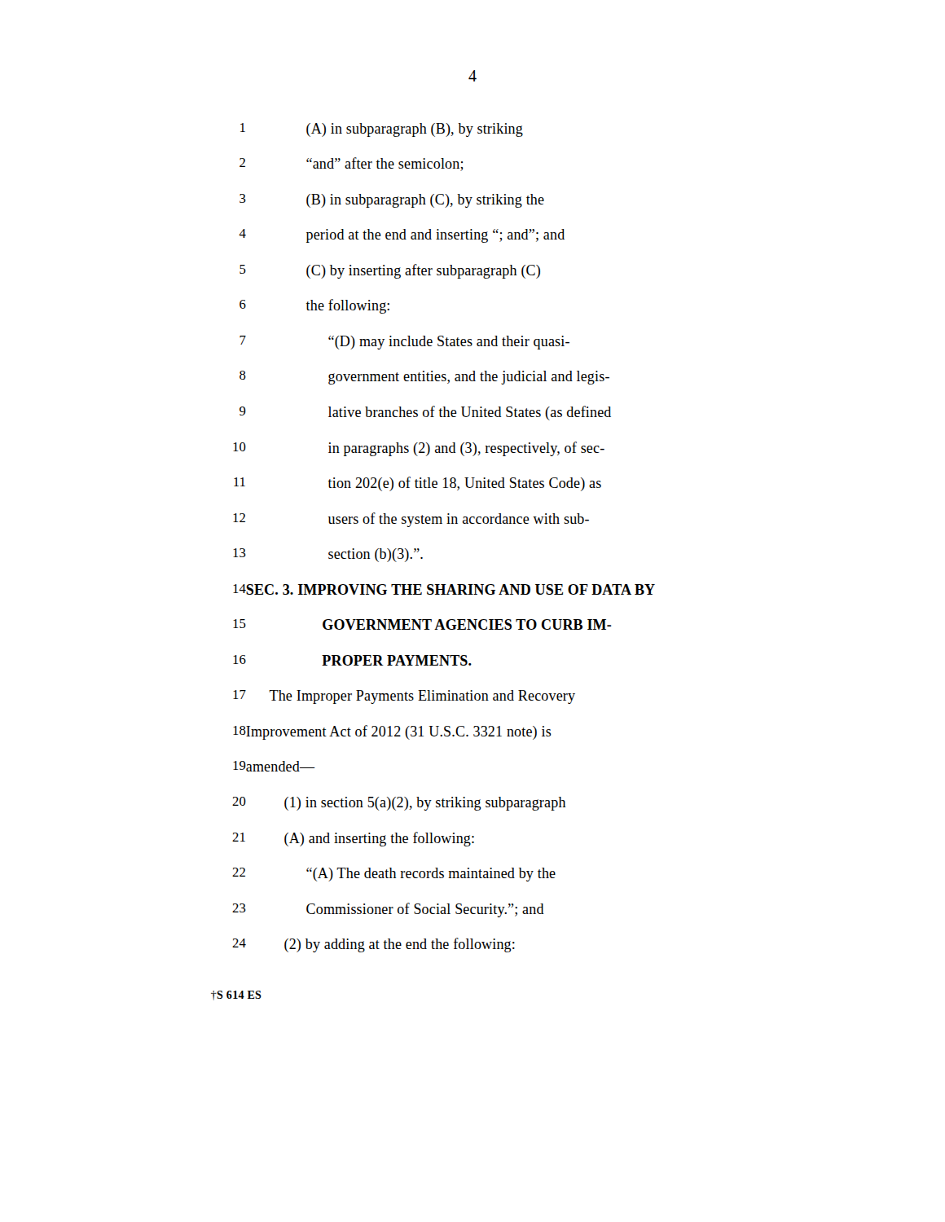4
| 1 | (A) in subparagraph (B), by striking |
| 2 | “and” after the semicolon; |
| 3 | (B) in subparagraph (C), by striking the |
| 4 | period at the end and inserting “; and”; and |
| 5 | (C) by inserting after subparagraph (C) |
| 6 | the following: |
| 7 | “(D) may include States and their quasi- |
| 8 | government entities, and the judicial and legis- |
| 9 | lative branches of the United States (as defined |
| 10 | in paragraphs (2) and (3), respectively, of sec- |
| 11 | tion 202(e) of title 18, United States Code) as |
| 12 | users of the system in accordance with sub- |
| 13 | section (b)(3).”. |
| 14 | SEC. 3. IMPROVING THE SHARING AND USE OF DATA BY |
| 15 | GOVERNMENT AGENCIES TO CURB IM- |
| 16 | PROPER PAYMENTS. |
| 17 | The Improper Payments Elimination and Recovery |
| 18 | Improvement Act of 2012 (31 U.S.C. 3321 note) is |
| 19 | amended— |
| 20 | (1) in section 5(a)(2), by striking subparagraph |
| 21 | (A) and inserting the following: |
| 22 | “(A) The death records maintained by the |
| 23 | Commissioner of Social Security.”; and |
| 24 | (2) by adding at the end the following: |
†S 614 ES